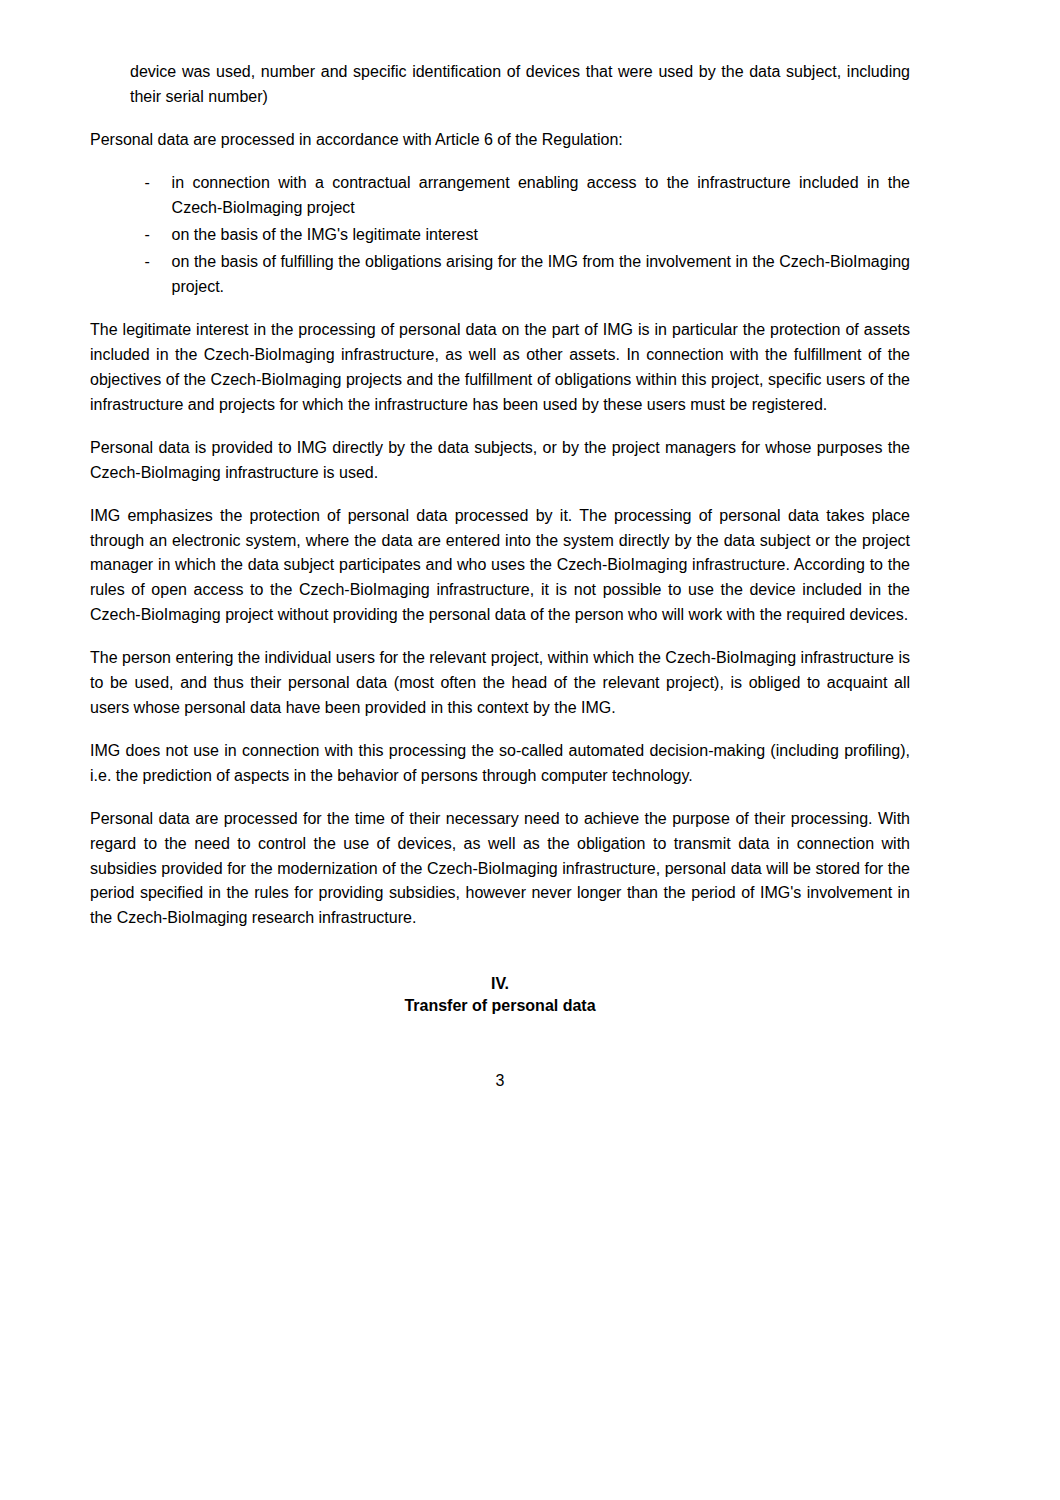device was used, number and specific identification of devices that were used by the data subject, including their serial number)
Personal data are processed in accordance with Article 6 of the Regulation:
in connection with a contractual arrangement enabling access to the infrastructure included in the Czech-BioImaging project
on the basis of the IMG's legitimate interest
on the basis of fulfilling the obligations arising for the IMG from the involvement in the Czech-BioImaging project.
The legitimate interest in the processing of personal data on the part of IMG is in particular the protection of assets included in the Czech-BioImaging infrastructure, as well as other assets. In connection with the fulfillment of the objectives of the Czech-BioImaging projects and the fulfillment of obligations within this project, specific users of the infrastructure and projects for which the infrastructure has been used by these users must be registered.
Personal data is provided to IMG directly by the data subjects, or by the project managers for whose purposes the Czech-BioImaging infrastructure is used.
IMG emphasizes the protection of personal data processed by it. The processing of personal data takes place through an electronic system, where the data are entered into the system directly by the data subject or the project manager in which the data subject participates and who uses the Czech-BioImaging infrastructure. According to the rules of open access to the Czech-BioImaging infrastructure, it is not possible to use the device included in the Czech-BioImaging project without providing the personal data of the person who will work with the required devices.
The person entering the individual users for the relevant project, within which the Czech-BioImaging infrastructure is to be used, and thus their personal data (most often the head of the relevant project), is obliged to acquaint all users whose personal data have been provided in this context by the IMG.
IMG does not use in connection with this processing the so-called automated decision-making (including profiling), i.e. the prediction of aspects in the behavior of persons through computer technology.
Personal data are processed for the time of their necessary need to achieve the purpose of their processing. With regard to the need to control the use of devices, as well as the obligation to transmit data in connection with subsidies provided for the modernization of the Czech-BioImaging infrastructure, personal data will be stored for the period specified in the rules for providing subsidies, however never longer than the period of IMG's involvement in the Czech-BioImaging research infrastructure.
IV.
Transfer of personal data
3